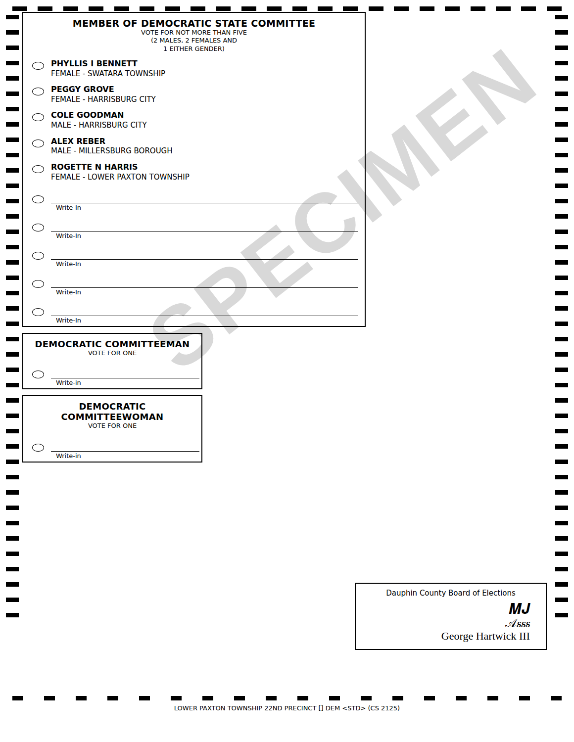SPECIMEN
MEMBER OF DEMOCRATIC STATE COMMITTEE
VOTE FOR NOT MORE THAN FIVE
(2 MALES, 2 FEMALES AND
1 EITHER GENDER)
PHYLLIS I BENNETT
FEMALE - SWATARA TOWNSHIP
PEGGY GROVE
FEMALE - HARRISBURG CITY
COLE GOODMAN
MALE - HARRISBURG CITY
ALEX REBER
MALE - MILLERSBURG BOROUGH
ROGETTE N HARRIS
FEMALE - LOWER PAXTON TOWNSHIP
Write-In
Write-In
Write-In
Write-In
Write-In
DEMOCRATIC COMMITTEEMAN
VOTE FOR ONE
Write-in
DEMOCRATIC
COMMITTEEWOMAN
VOTE FOR ONE
Write-in
Dauphin County Board of Elections
𝑴𝑱
𝒜𝒔𝒔𝒔
George Hartwick III
LOWER PAXTON TOWNSHIP 22ND PRECINCT [] DEM <STD> (CS 2125)